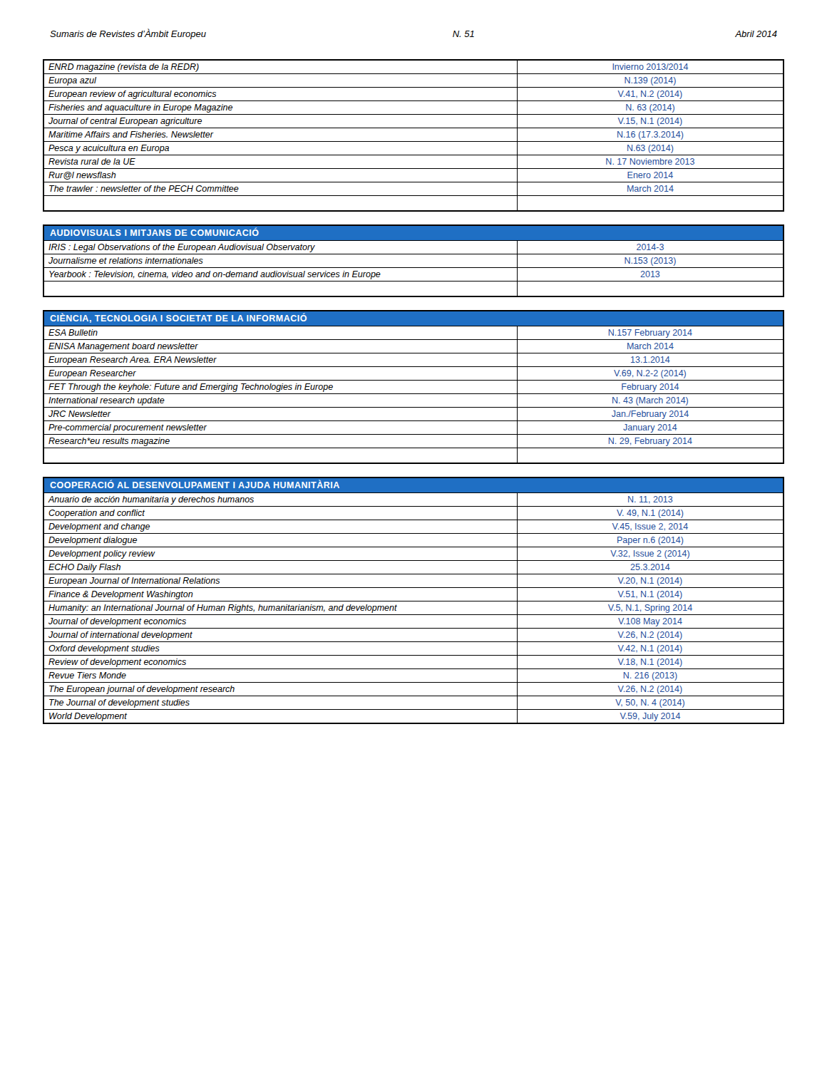Sumaris de Revistes d’Àmbit Europeu
N. 51
Abril 2014
| ENRD magazine (revista de la REDR) | Invierno 2013/2014 |
| Europa azul | N.139 (2014) |
| European review of agricultural economics | V.41, N.2 (2014) |
| Fisheries and aquaculture in Europe Magazine | N. 63 (2014) |
| Journal of central European agriculture | V.15, N.1 (2014) |
| Maritime Affairs and Fisheries. Newsletter | N.16 (17.3.2014) |
| Pesca y acuicultura en Europa | N.63 (2014) |
| Revista rural de la UE | N. 17 Noviembre 2013 |
| Rur@l newsflash | Enero 2014 |
| The trawler : newsletter of the PECH Committee | March 2014 |
| AUDIOVISUALS I MITJANS DE COMUNICACIÓ |
| IRIS : Legal Observations of the European Audiovisual Observatory | 2014-3 |
| Journalisme et relations internationales | N.153 (2013) |
| Yearbook : Television, cinema, video and on-demand audiovisual services in Europe | 2013 |
| CIÈNCIA, TECNOLOGIA I SOCIETAT DE LA INFORMACIÓ |
| ESA Bulletin | N.157 February 2014 |
| ENISA Management board newsletter | March 2014 |
| European Research Area. ERA Newsletter | 13.1.2014 |
| European Researcher | V.69, N.2-2 (2014) |
| FET Through the keyhole: Future and Emerging Technologies in Europe | February 2014 |
| International research update | N. 43 (March 2014) |
| JRC Newsletter | Jan./February 2014 |
| Pre-commercial procurement newsletter | January 2014 |
| Research*eu results magazine | N. 29, February 2014 |
| COOPERACIÓ AL DESENVOLUPAMENT I AJUDA HUMANITÀRIA |
| Anuario de acción humanitaria y derechos humanos | N. 11, 2013 |
| Cooperation and conflict | V. 49, N.1 (2014) |
| Development and change | V.45, Issue 2, 2014 |
| Development dialogue | Paper n.6 (2014) |
| Development policy review | V.32, Issue 2 (2014) |
| ECHO Daily Flash | 25.3.2014 |
| European Journal of International Relations | V.20, N.1 (2014) |
| Finance & Development Washington | V.51, N.1 (2014) |
| Humanity: an International Journal of Human Rights, humanitarianism, and development | V.5, N.1, Spring 2014 |
| Journal of development economics | V.108 May 2014 |
| Journal of international development | V.26, N.2 (2014) |
| Oxford development studies | V.42, N.1 (2014) |
| Review of development economics | V.18, N.1 (2014) |
| Revue Tiers Monde | N. 216 (2013) |
| The European journal of development research | V.26, N.2 (2014) |
| The Journal of development studies | V, 50, N. 4 (2014) |
| World Development | V.59, July 2014 |